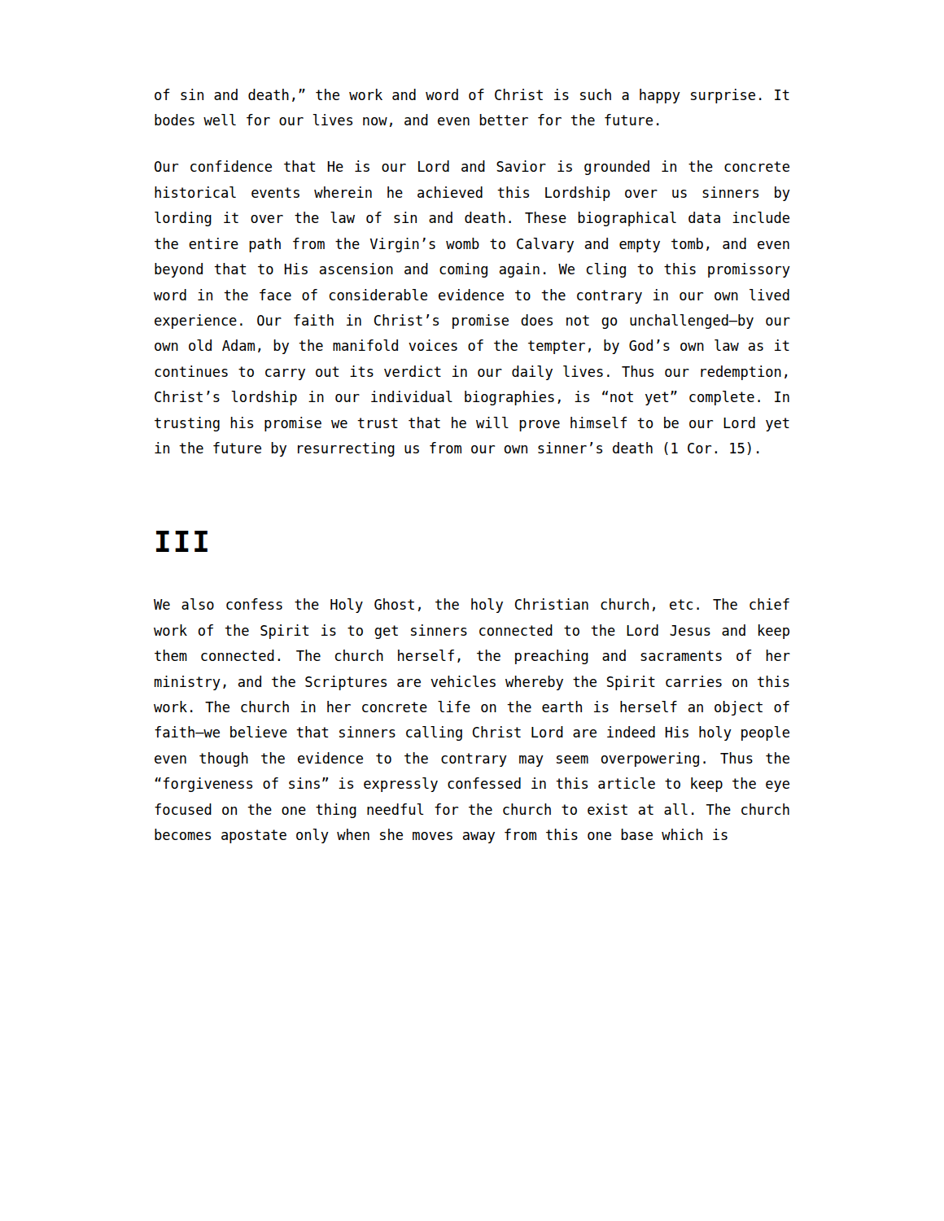of sin and death,” the work and word of Christ is such a happy surprise. It bodes well for our lives now, and even better for the future.
Our confidence that He is our Lord and Savior is grounded in the concrete historical events wherein he achieved this Lordship over us sinners by lording it over the law of sin and death. These biographical data include the entire path from the Virgin’s womb to Calvary and empty tomb, and even beyond that to His ascension and coming again. We cling to this promissory word in the face of considerable evidence to the contrary in our own lived experience. Our faith in Christ’s promise does not go unchallenged—by our own old Adam, by the manifold voices of the tempter, by God’s own law as it continues to carry out its verdict in our daily lives. Thus our redemption, Christ’s lordship in our individual biographies, is “not yet” complete. In trusting his promise we trust that he will prove himself to be our Lord yet in the future by resurrecting us from our own sinner’s death (1 Cor. 15).
III
We also confess the Holy Ghost, the holy Christian church, etc. The chief work of the Spirit is to get sinners connected to the Lord Jesus and keep them connected. The church herself, the preaching and sacraments of her ministry, and the Scriptures are vehicles whereby the Spirit carries on this work. The church in her concrete life on the earth is herself an object of faith—we believe that sinners calling Christ Lord are indeed His holy people even though the evidence to the contrary may seem overpowering. Thus the “forgiveness of sins” is expressly confessed in this article to keep the eye focused on the one thing needful for the church to exist at all. The church becomes apostate only when she moves away from this one base which is